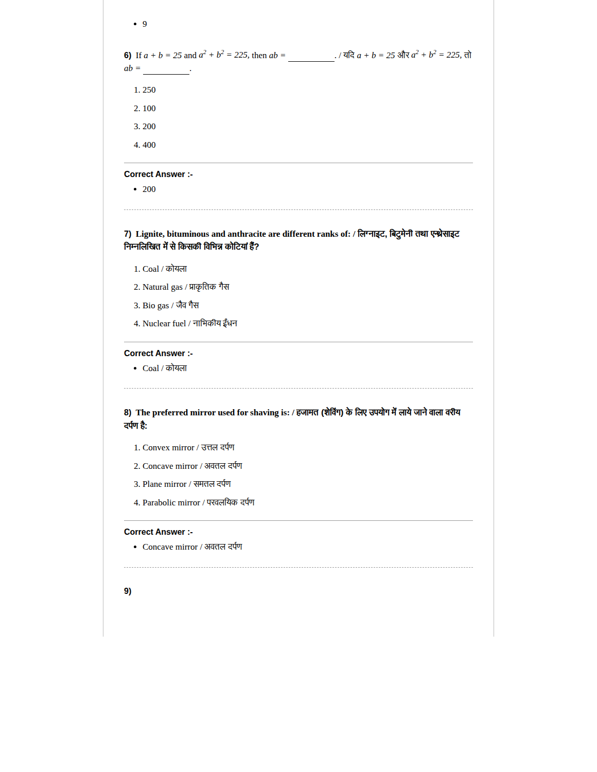9
6) If a + b = 25 and a2 + b2 = 225, then ab = . / यदि a + b = 25 और a2 + b2 = 225, तो ab = .
250
100
200
400
Correct Answer :-
200
7) Lignite, bituminous and anthracite are different ranks of: / लिग्नाइट, बिटुमेनी तथा एन्थ्रेसाइट निम्नलिखित में से किसकी विभिन्न कोटियां हैं?
Coal / कोयला
Natural gas / प्राकृतिक गैस
Bio gas / जैव गैस
Nuclear fuel / नाभिकीय ईंधन
Correct Answer :-
Coal / कोयला
8) The preferred mirror used for shaving is: / हजामत (शेविंग) के लिए उपयोग में लाये जाने वाला वरीय दर्पण है:
Convex mirror / उत्तल दर्पण
Concave mirror / अवतल दर्पण
Plane mirror / समतल दर्पण
Parabolic mirror / परवलयिक दर्पण
Correct Answer :-
Concave mirror / अवतल दर्पण
9)